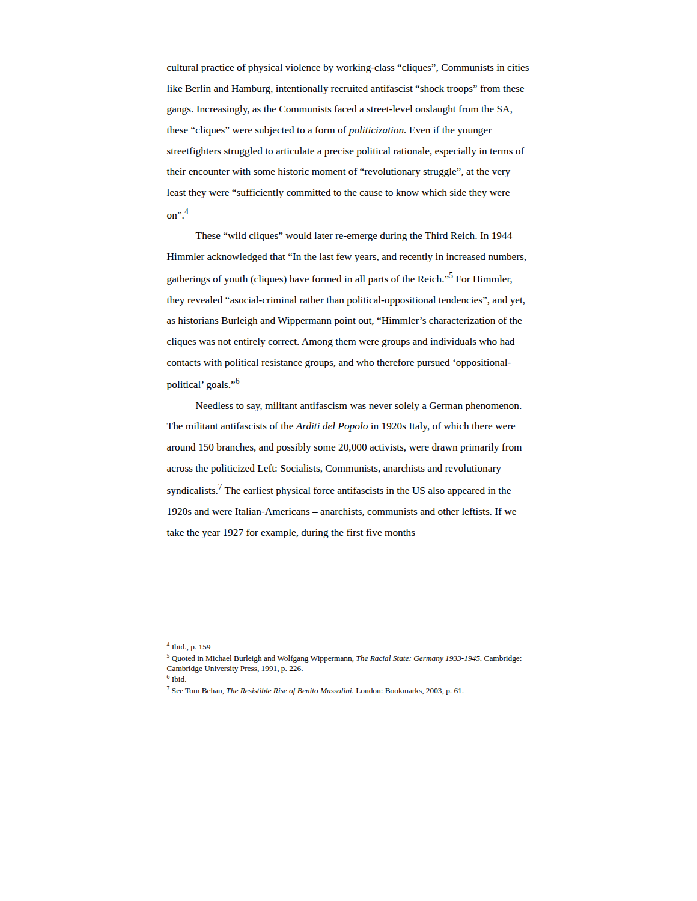cultural practice of physical violence by working-class “cliques”, Communists in cities like Berlin and Hamburg, intentionally recruited antifascist “shock troops” from these gangs. Increasingly, as the Communists faced a street-level onslaught from the SA, these “cliques” were subjected to a form of politicization. Even if the younger streetfighters struggled to articulate a precise political rationale, especially in terms of their encounter with some historic moment of “revolutionary struggle”, at the very least they were “sufficiently committed to the cause to know which side they were on”.4
These “wild cliques” would later re-emerge during the Third Reich. In 1944 Himmler acknowledged that “In the last few years, and recently in increased numbers, gatherings of youth (cliques) have formed in all parts of the Reich.”5 For Himmler, they revealed “asocial-criminal rather than political-oppositional tendencies”, and yet, as historians Burleigh and Wippermann point out, “Himmler’s characterization of the cliques was not entirely correct. Among them were groups and individuals who had contacts with political resistance groups, and who therefore pursued ‘oppositional-political’ goals.”6
Needless to say, militant antifascism was never solely a German phenomenon. The militant antifascists of the Arditi del Popolo in 1920s Italy, of which there were around 150 branches, and possibly some 20,000 activists, were drawn primarily from across the politicized Left: Socialists, Communists, anarchists and revolutionary syndicalists.7 The earliest physical force antifascists in the US also appeared in the 1920s and were Italian-Americans – anarchists, communists and other leftists. If we take the year 1927 for example, during the first five months
4 Ibid., p. 159
5 Quoted in Michael Burleigh and Wolfgang Wippermann, The Racial State: Germany 1933-1945. Cambridge: Cambridge University Press, 1991, p. 226.
6 Ibid.
7 See Tom Behan, The Resistible Rise of Benito Mussolini. London: Bookmarks, 2003, p. 61.